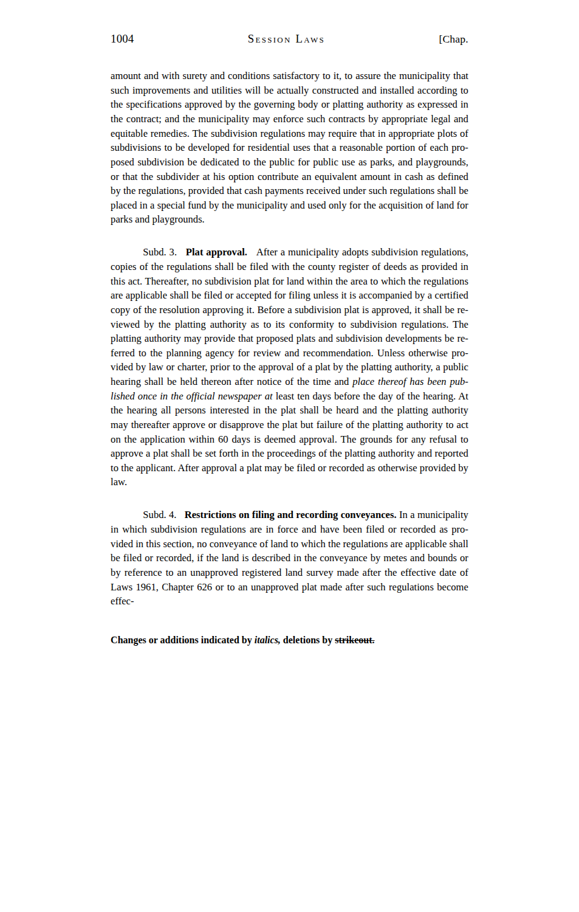1004 Session Laws [Chap.
amount and with surety and conditions satisfactory to it, to assure the municipality that such improvements and utilities will be actually constructed and installed according to the specifications approved by the governing body or platting authority as expressed in the contract; and the municipality may enforce such contracts by appropriate legal and equitable remedies. The subdivision regulations may require that in appropriate plots of subdivisions to be developed for residential uses that a reasonable portion of each proposed subdivision be dedicated to the public for public use as parks, and playgrounds, or that the subdivider at his option contribute an equivalent amount in cash as defined by the regulations, provided that cash payments received under such regulations shall be placed in a special fund by the municipality and used only for the acquisition of land for parks and playgrounds.
Subd. 3. Plat approval. After a municipality adopts subdivision regulations, copies of the regulations shall be filed with the county register of deeds as provided in this act. Thereafter, no subdivision plat for land within the area to which the regulations are applicable shall be filed or accepted for filing unless it is accompanied by a certified copy of the resolution approving it. Before a subdivision plat is approved, it shall be reviewed by the platting authority as to its conformity to subdivision regulations. The platting authority may provide that proposed plats and subdivision developments be referred to the planning agency for review and recommendation. Unless otherwise provided by law or charter, prior to the approval of a plat by the platting authority, a public hearing shall be held thereon after notice of the time and place thereof has been published once in the official newspaper at least ten days before the day of the hearing. At the hearing all persons interested in the plat shall be heard and the platting authority may thereafter approve or disapprove the plat but failure of the platting authority to act on the application within 60 days is deemed approval. The grounds for any refusal to approve a plat shall be set forth in the proceedings of the platting authority and reported to the applicant. After approval a plat may be filed or recorded as otherwise provided by law.
Subd. 4. Restrictions on filing and recording conveyances. In a municipality in which subdivision regulations are in force and have been filed or recorded as provided in this section, no conveyance of land to which the regulations are applicable shall be filed or recorded, if the land is described in the conveyance by metes and bounds or by reference to an unapproved registered land survey made after the effective date of Laws 1961, Chapter 626 or to an unapproved plat made after such regulations become effec-
Changes or additions indicated by italics, deletions by strikeout.